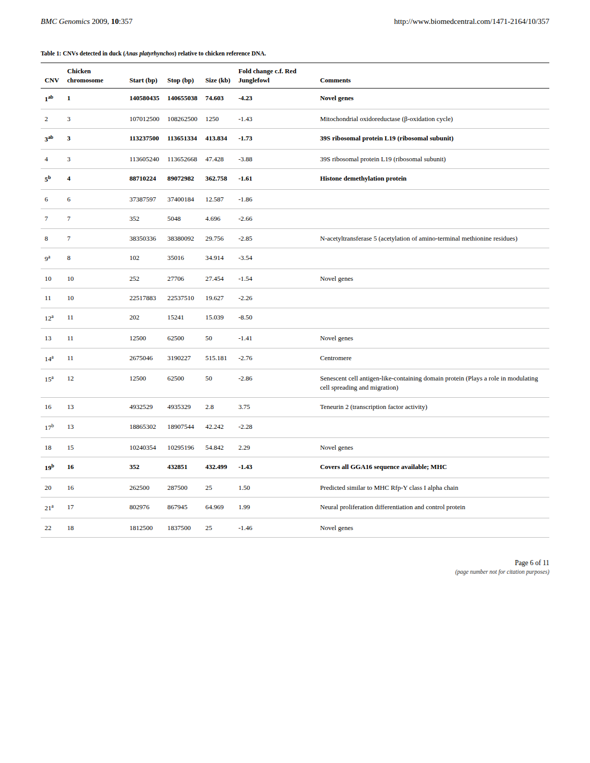BMC Genomics 2009, 10:357
http://www.biomedcentral.com/1471-2164/10/357
Table 1: CNVs detected in duck ( Anas platyrhynchos ) relative to chicken reference DNA.
| CNV | Chicken chromosome | Start (bp) | Stop (bp) | Size (kb) | Fold change c.f. Red Junglefowl | Comments |
| --- | --- | --- | --- | --- | --- | --- |
| 1 ab | 1 | 140580435 | 140655038 | 74.603 | -4.23 | Novel genes |
| 2 | 3 | 107012500 | 108262500 | 1250 | -1.43 | Mitochondrial oxidoreductase (β-oxidation cycle) |
| 3 ab | 3 | 113237500 | 113651334 | 413.834 | -1.73 | 39S ribosomal protein L19 (ribosomal subunit) |
| 4 | 3 | 113605240 | 113652668 | 47.428 | -3.88 | 39S ribosomal protein L19 (ribosomal subunit) |
| 5 b | 4 | 88710224 | 89072982 | 362.758 | -1.61 | Histone demethylation protein |
| 6 | 6 | 37387597 | 37400184 | 12.587 | -1.86 | |
| 7 | 7 | 352 | 5048 | 4.696 | -2.66 | |
| 8 | 7 | 38350336 | 38380092 | 29.756 | -2.85 | N-acetyltransferase 5 (acetylation of amino-terminal methionine residues) |
| 9 a | 8 | 102 | 35016 | 34.914 | -3.54 | |
| 10 | 10 | 252 | 27706 | 27.454 | -1.54 | Novel genes |
| 11 | 10 | 22517883 | 22537510 | 19.627 | -2.26 | |
| 12 a | 11 | 202 | 15241 | 15.039 | -8.50 | |
| 13 | 11 | 12500 | 62500 | 50 | -1.41 | Novel genes |
| 14 a | 11 | 2675046 | 3190227 | 515.181 | -2.76 | Centromere |
| 15 a | 12 | 12500 | 62500 | 50 | -2.86 | Senescent cell antigen-like-containing domain protein (Plays a role in modulating cell spreading and migration) |
| 16 | 13 | 4932529 | 4935329 | 2.8 | 3.75 | Teneurin 2 (transcription factor activity) |
| 17 b | 13 | 18865302 | 18907544 | 42.242 | -2.28 | |
| 18 | 15 | 10240354 | 10295196 | 54.842 | 2.29 | Novel genes |
| 19 b | 16 | 352 | 432851 | 432.499 | -1.43 | Covers all GGA16 sequence available; MHC |
| 20 | 16 | 262500 | 287500 | 25 | 1.50 | Predicted similar to MHC Rfp-Y class I alpha chain |
| 21 a | 17 | 802976 | 867945 | 64.969 | 1.99 | Neural proliferation differentiation and control protein |
| 22 | 18 | 1812500 | 1837500 | 25 | -1.46 | Novel genes |
Page 6 of 11
(page number not for citation purposes)